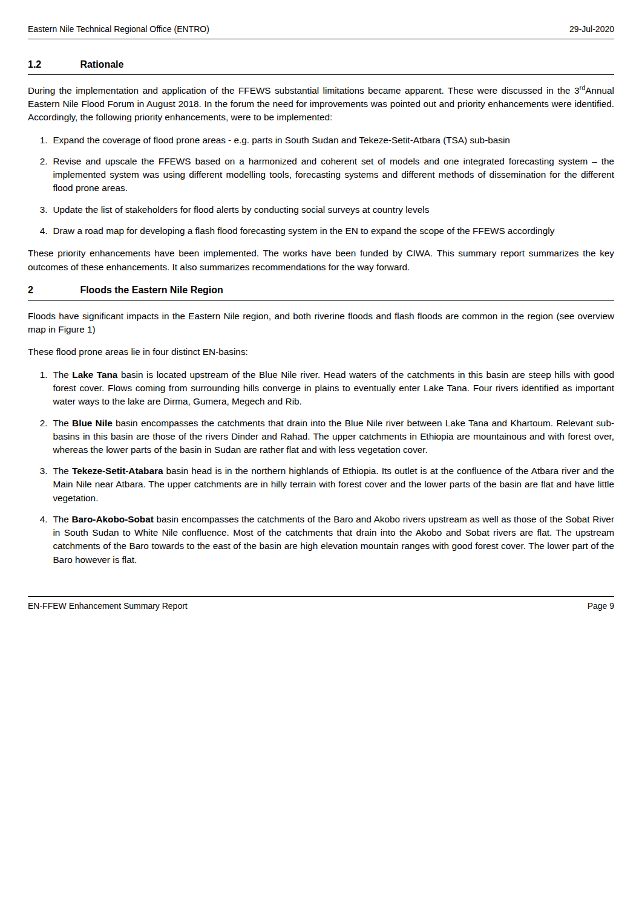Eastern Nile Technical Regional Office (ENTRO) 29-Jul-2020
1.2 Rationale
During the implementation and application of the FFEWS substantial limitations became apparent. These were discussed in the 3rdAnnual Eastern Nile Flood Forum in August 2018. In the forum the need for improvements was pointed out and priority enhancements were identified. Accordingly, the following priority enhancements, were to be implemented:
Expand the coverage of flood prone areas - e.g. parts in South Sudan and Tekeze-Setit-Atbara (TSA) sub-basin
Revise and upscale the FFEWS based on a harmonized and coherent set of models and one integrated forecasting system – the implemented system was using different modelling tools, forecasting systems and different methods of dissemination for the different flood prone areas.
Update the list of stakeholders for flood alerts by conducting social surveys at country levels
Draw a road map for developing a flash flood forecasting system in the EN to expand the scope of the FFEWS accordingly
These priority enhancements have been implemented. The works have been funded by CIWA. This summary report summarizes the key outcomes of these enhancements. It also summarizes recommendations for the way forward.
2 Floods the Eastern Nile Region
Floods have significant impacts in the Eastern Nile region, and both riverine floods and flash floods are common in the region (see overview map in Figure 1)
These flood prone areas lie in four distinct EN-basins:
The Lake Tana basin is located upstream of the Blue Nile river. Head waters of the catchments in this basin are steep hills with good forest cover. Flows coming from surrounding hills converge in plains to eventually enter Lake Tana. Four rivers identified as important water ways to the lake are Dirma, Gumera, Megech and Rib.
The Blue Nile basin encompasses the catchments that drain into the Blue Nile river between Lake Tana and Khartoum. Relevant sub-basins in this basin are those of the rivers Dinder and Rahad. The upper catchments in Ethiopia are mountainous and with forest over, whereas the lower parts of the basin in Sudan are rather flat and with less vegetation cover.
The Tekeze-Setit-Atabara basin head is in the northern highlands of Ethiopia. Its outlet is at the confluence of the Atbara river and the Main Nile near Atbara. The upper catchments are in hilly terrain with forest cover and the lower parts of the basin are flat and have little vegetation.
The Baro-Akobo-Sobat basin encompasses the catchments of the Baro and Akobo rivers upstream as well as those of the Sobat River in South Sudan to White Nile confluence. Most of the catchments that drain into the Akobo and Sobat rivers are flat. The upstream catchments of the Baro towards to the east of the basin are high elevation mountain ranges with good forest cover. The lower part of the Baro however is flat.
EN-FFEW Enhancement Summary Report Page 9